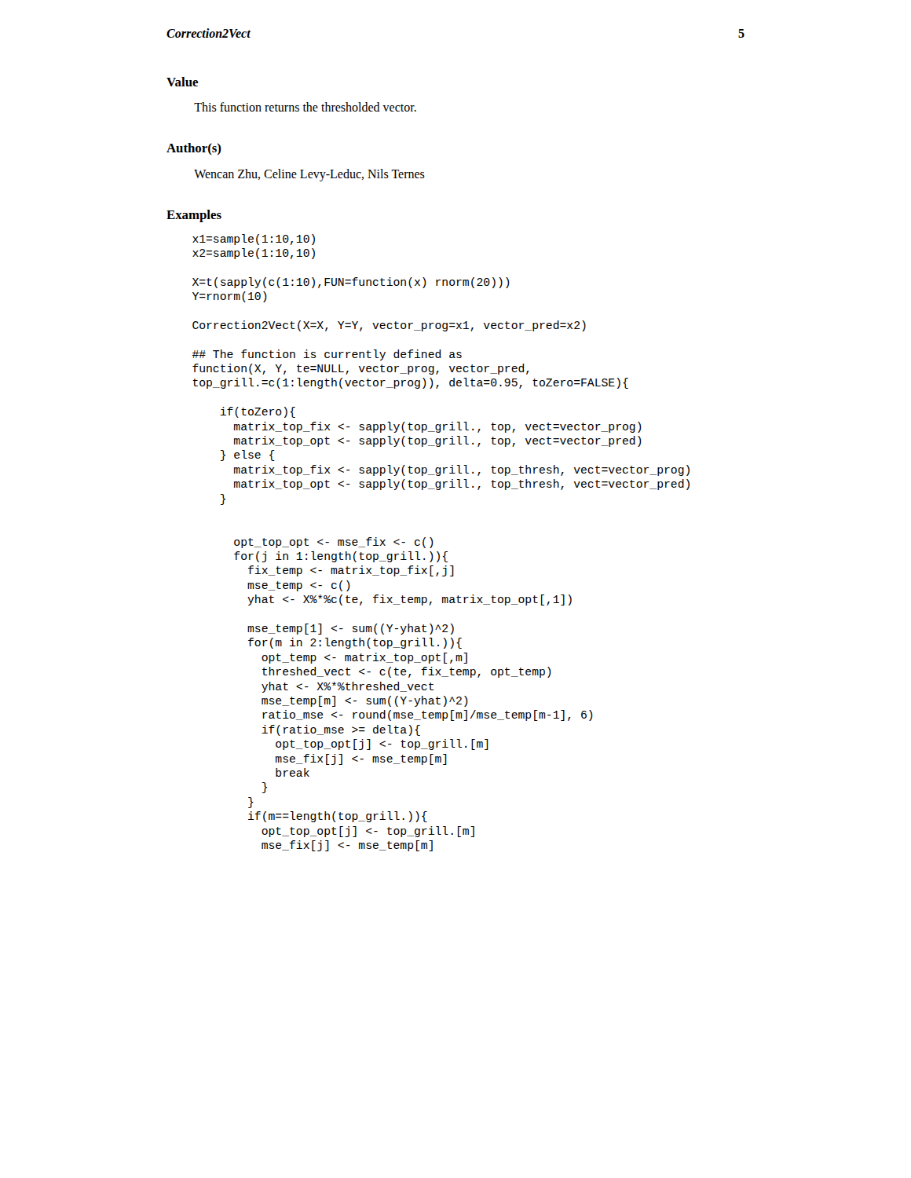Correction2Vect 5
Value
This function returns the thresholded vector.
Author(s)
Wencan Zhu, Celine Levy-Leduc, Nils Ternes
Examples
x1=sample(1:10,10)
x2=sample(1:10,10)

X=t(sapply(c(1:10),FUN=function(x) rnorm(20)))
Y=rnorm(10)

Correction2Vect(X=X, Y=Y, vector_prog=x1, vector_pred=x2)

## The function is currently defined as
function(X, Y, te=NULL, vector_prog, vector_pred,
top_grill.=c(1:length(vector_prog)), delta=0.95, toZero=FALSE){

    if(toZero){
      matrix_top_fix <- sapply(top_grill., top, vect=vector_prog)
      matrix_top_opt <- sapply(top_grill., top, vect=vector_pred)
    } else {
      matrix_top_fix <- sapply(top_grill., top_thresh, vect=vector_prog)
      matrix_top_opt <- sapply(top_grill., top_thresh, vect=vector_pred)
    }


      opt_top_opt <- mse_fix <- c()
      for(j in 1:length(top_grill.)){
        fix_temp <- matrix_top_fix[,j]
        mse_temp <- c()
        yhat <- X%*%c(te, fix_temp, matrix_top_opt[,1])

        mse_temp[1] <- sum((Y-yhat)^2)
        for(m in 2:length(top_grill.)){
          opt_temp <- matrix_top_opt[,m]
          threshed_vect <- c(te, fix_temp, opt_temp)
          yhat <- X%*%threshed_vect
          mse_temp[m] <- sum((Y-yhat)^2)
          ratio_mse <- round(mse_temp[m]/mse_temp[m-1], 6)
          if(ratio_mse >= delta){
            opt_top_opt[j] <- top_grill.[m]
            mse_fix[j] <- mse_temp[m]
            break
          }
        }
        if(m==length(top_grill.)){
          opt_top_opt[j] <- top_grill.[m]
          mse_fix[j] <- mse_temp[m]